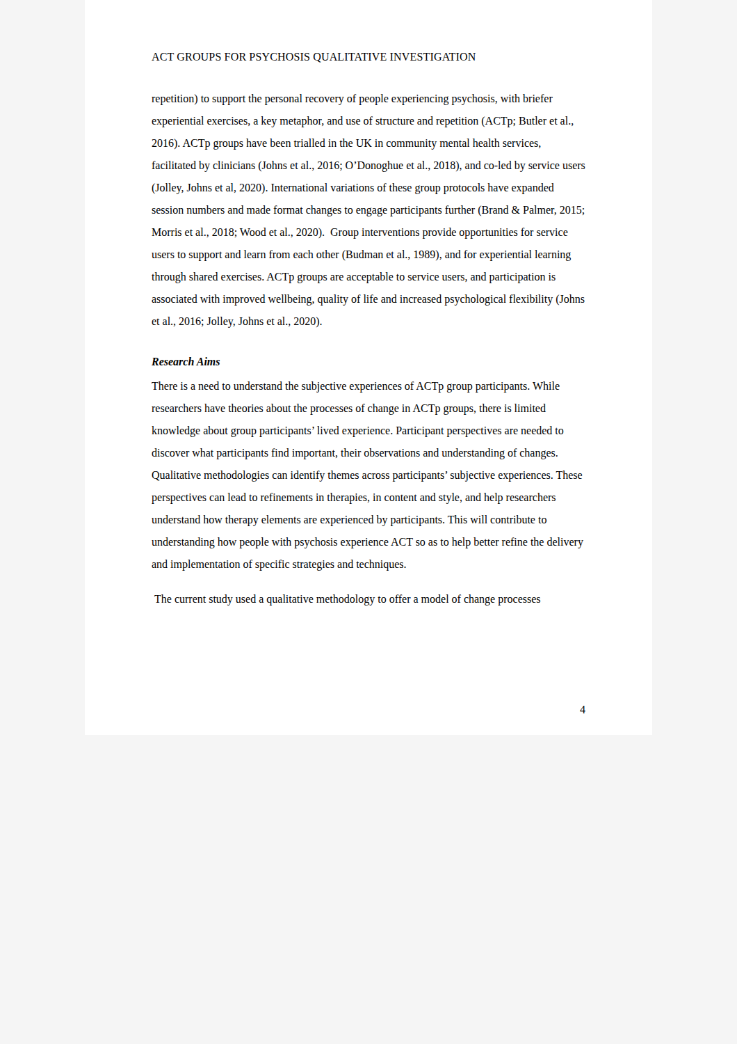ACT GROUPS FOR PSYCHOSIS QUALITATIVE INVESTIGATION
repetition) to support the personal recovery of people experiencing psychosis, with briefer experiential exercises, a key metaphor, and use of structure and repetition (ACTp; Butler et al., 2016). ACTp groups have been trialled in the UK in community mental health services, facilitated by clinicians (Johns et al., 2016; O’Donoghue et al., 2018), and co-led by service users (Jolley, Johns et al, 2020). International variations of these group protocols have expanded session numbers and made format changes to engage participants further (Brand & Palmer, 2015; Morris et al., 2018; Wood et al., 2020). Group interventions provide opportunities for service users to support and learn from each other (Budman et al., 1989), and for experiential learning through shared exercises. ACTp groups are acceptable to service users, and participation is associated with improved wellbeing, quality of life and increased psychological flexibility (Johns et al., 2016; Jolley, Johns et al., 2020).
Research Aims
There is a need to understand the subjective experiences of ACTp group participants. While researchers have theories about the processes of change in ACTp groups, there is limited knowledge about group participants’ lived experience. Participant perspectives are needed to discover what participants find important, their observations and understanding of changes. Qualitative methodologies can identify themes across participants’ subjective experiences. These perspectives can lead to refinements in therapies, in content and style, and help researchers understand how therapy elements are experienced by participants. This will contribute to understanding how people with psychosis experience ACT so as to help better refine the delivery and implementation of specific strategies and techniques.
The current study used a qualitative methodology to offer a model of change processes
4